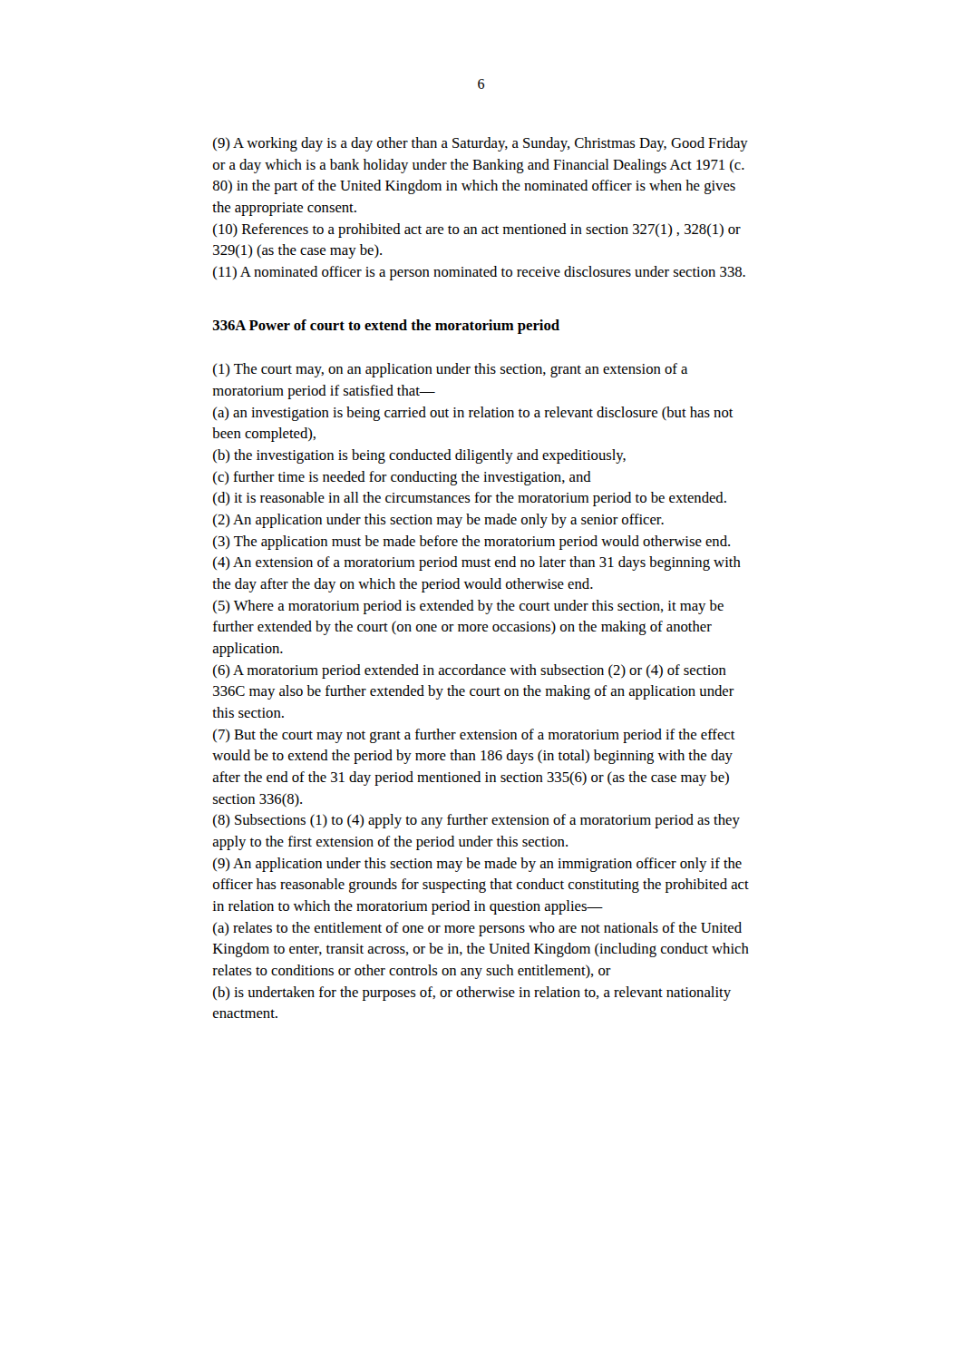6
(9) A working day is a day other than a Saturday, a Sunday, Christmas Day, Good Friday or a day which is a bank holiday under the Banking and Financial Dealings Act 1971 (c. 80) in the part of the United Kingdom in which the nominated officer is when he gives the appropriate consent.
(10) References to a prohibited act are to an act mentioned in section 327(1) , 328(1) or 329(1) (as the case may be).
(11) A nominated officer is a person nominated to receive disclosures under section 338.
336A Power of court to extend the moratorium period
(1) The court may, on an application under this section, grant an extension of a moratorium period if satisfied that—
(a) an investigation is being carried out in relation to a relevant disclosure (but has not been completed),
(b) the investigation is being conducted diligently and expeditiously,
(c) further time is needed for conducting the investigation, and
(d) it is reasonable in all the circumstances for the moratorium period to be extended.
(2) An application under this section may be made only by a senior officer.
(3) The application must be made before the moratorium period would otherwise end.
(4) An extension of a moratorium period must end no later than 31 days beginning with the day after the day on which the period would otherwise end.
(5) Where a moratorium period is extended by the court under this section, it may be further extended by the court (on one or more occasions) on the making of another application.
(6) A moratorium period extended in accordance with subsection (2) or (4) of section 336C may also be further extended by the court on the making of an application under this section.
(7) But the court may not grant a further extension of a moratorium period if the effect would be to extend the period by more than 186 days (in total) beginning with the day after the end of the 31 day period mentioned in section 335(6) or (as the case may be) section 336(8).
(8) Subsections (1) to (4) apply to any further extension of a moratorium period as they apply to the first extension of the period under this section.
(9) An application under this section may be made by an immigration officer only if the officer has reasonable grounds for suspecting that conduct constituting the prohibited act in relation to which the moratorium period in question applies—
(a) relates to the entitlement of one or more persons who are not nationals of the United Kingdom to enter, transit across, or be in, the United Kingdom (including conduct which relates to conditions or other controls on any such entitlement), or
(b) is undertaken for the purposes of, or otherwise in relation to, a relevant nationality enactment.